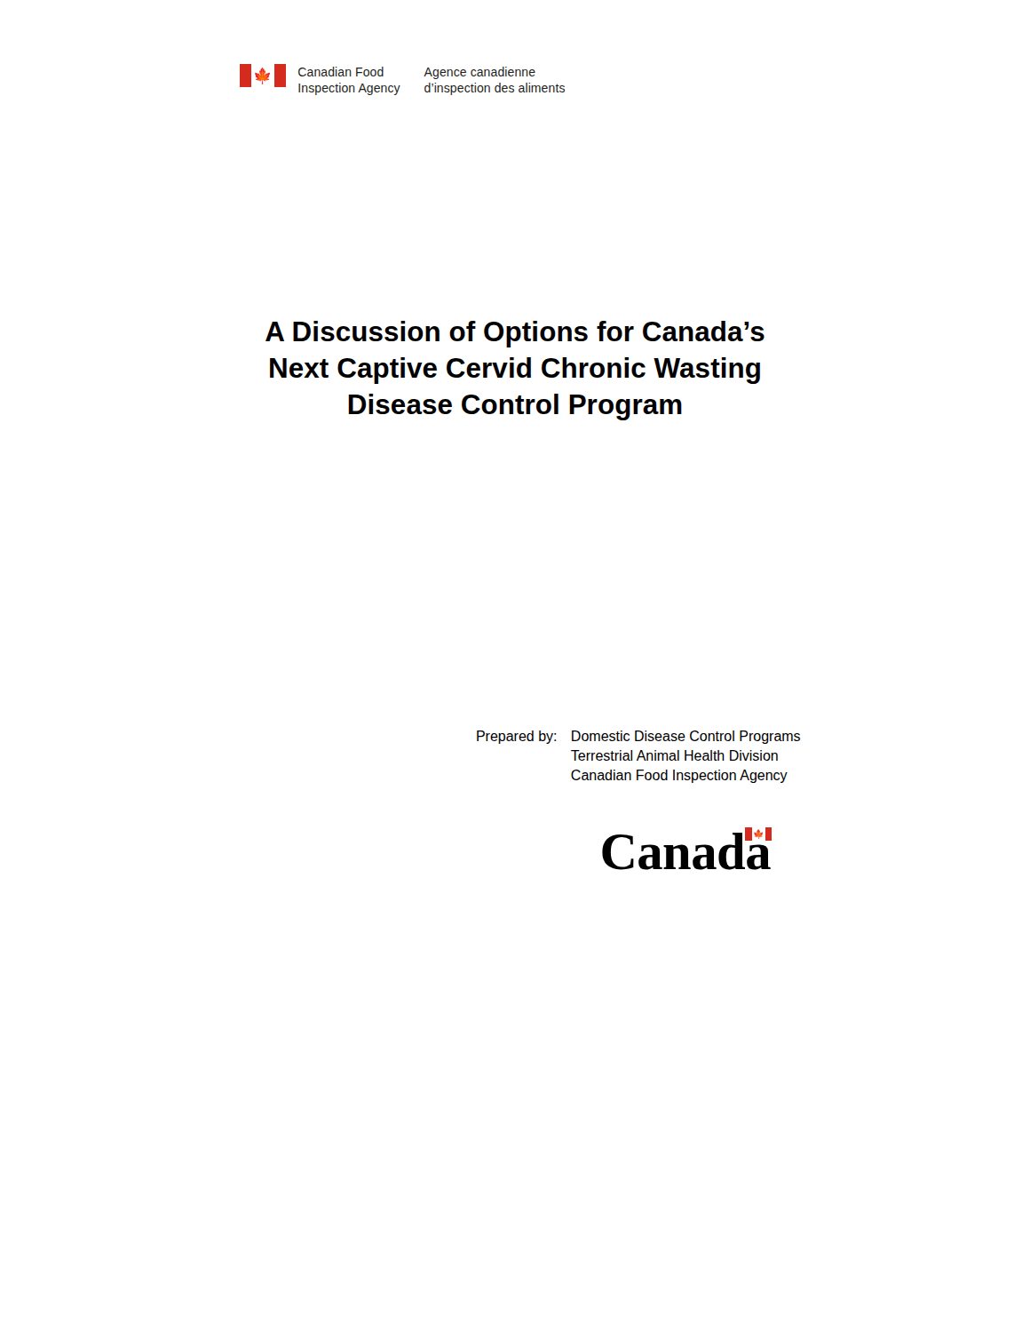🍁 Canadian Food
Inspection Agency Agence canadienne
d’inspection des aliments
A Discussion of Options for Canada’s Next Captive Cervid Chronic Wasting Disease Control Program
| Prepared by: | Domestic Disease Control Programs |
| | Terrestrial Animal Health Division |
| | Canadian Food Inspection Agency |
Canada 🍁